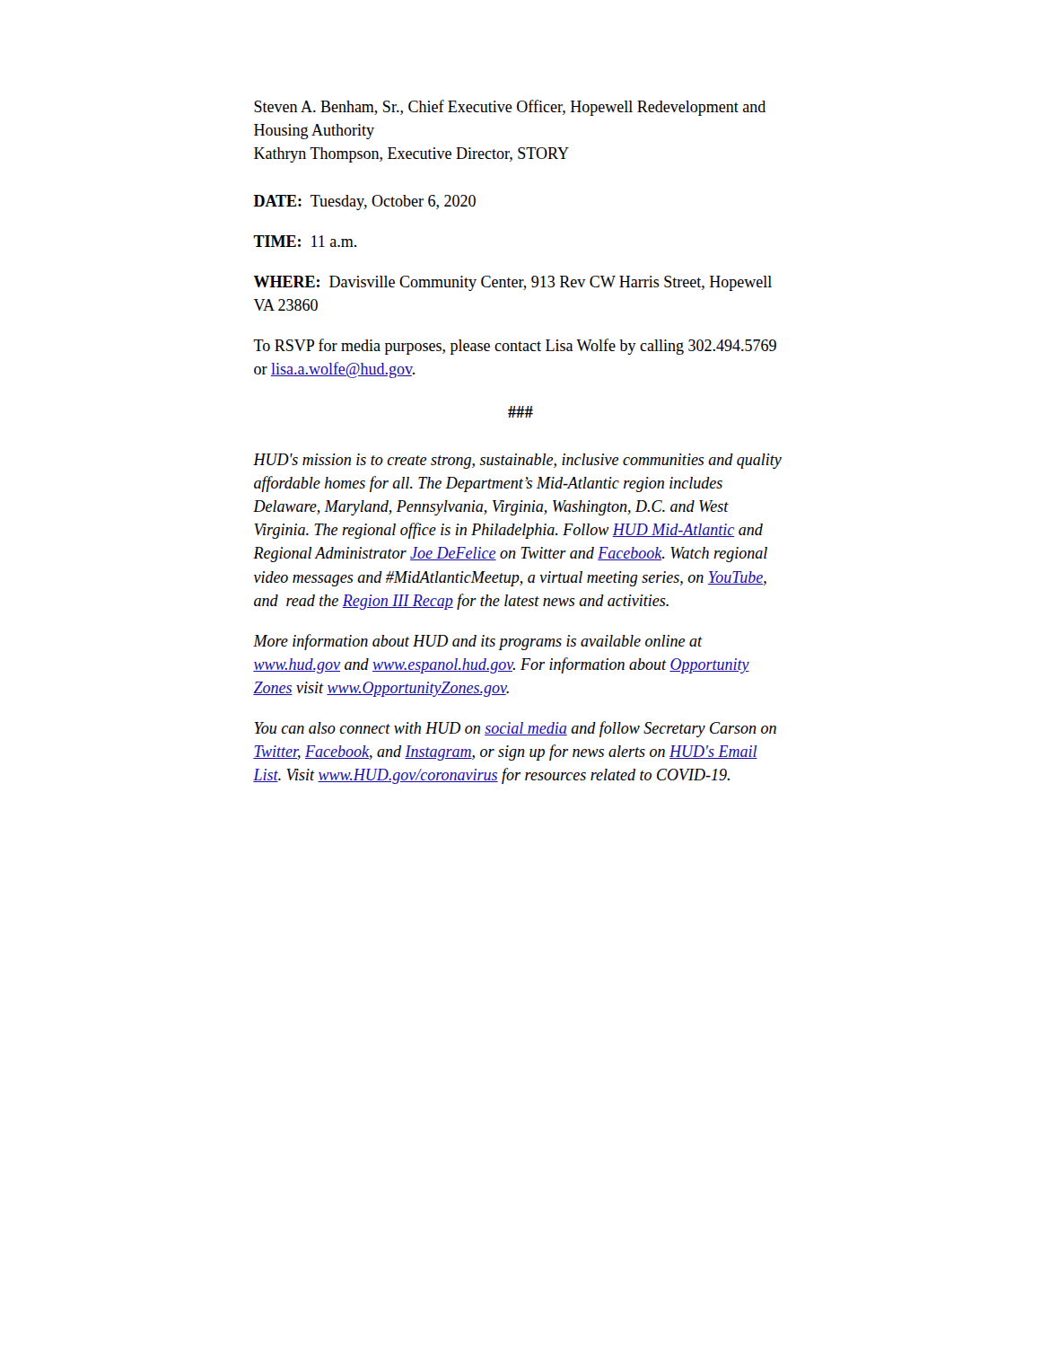Steven A. Benham, Sr., Chief Executive Officer, Hopewell Redevelopment and Housing Authority
Kathryn Thompson, Executive Director, STORY
DATE: Tuesday, October 6, 2020
TIME: 11 a.m.
WHERE: Davisville Community Center, 913 Rev CW Harris Street, Hopewell VA 23860
To RSVP for media purposes, please contact Lisa Wolfe by calling 302.494.5769 or lisa.a.wolfe@hud.gov.
###
HUD's mission is to create strong, sustainable, inclusive communities and quality affordable homes for all. The Department’s Mid-Atlantic region includes Delaware, Maryland, Pennsylvania, Virginia, Washington, D.C. and West Virginia. The regional office is in Philadelphia. Follow HUD Mid-Atlantic and Regional Administrator Joe DeFelice on Twitter and Facebook. Watch regional video messages and #MidAtlanticMeetup, a virtual meeting series, on YouTube, and read the Region III Recap for the latest news and activities.
More information about HUD and its programs is available online at www.hud.gov and www.espanol.hud.gov. For information about Opportunity Zones visit www.OpportunityZones.gov.
You can also connect with HUD on social media and follow Secretary Carson on Twitter, Facebook, and Instagram, or sign up for news alerts on HUD's Email List. Visit www.HUD.gov/coronavirus for resources related to COVID-19.